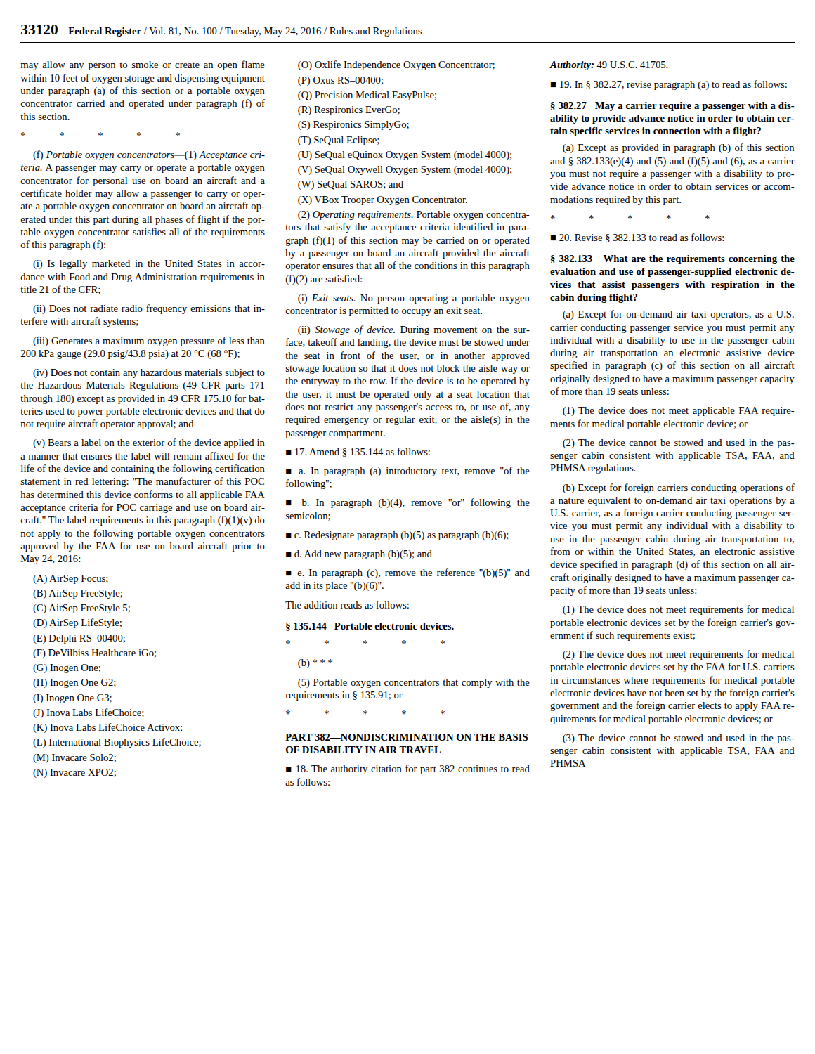33120 Federal Register / Vol. 81, No. 100 / Tuesday, May 24, 2016 / Rules and Regulations
may allow any person to smoke or create an open flame within 10 feet of oxygen storage and dispensing equipment under paragraph (a) of this section or a portable oxygen concentrator carried and operated under paragraph (f) of this section.
* * * * *
(f) Portable oxygen concentrators—(1) Acceptance criteria. A passenger may carry or operate a portable oxygen concentrator for personal use on board an aircraft and a certificate holder may allow a passenger to carry or operate a portable oxygen concentrator on board an aircraft operated under this part during all phases of flight if the portable oxygen concentrator satisfies all of the requirements of this paragraph (f):
(i) Is legally marketed in the United States in accordance with Food and Drug Administration requirements in title 21 of the CFR;
(ii) Does not radiate radio frequency emissions that interfere with aircraft systems;
(iii) Generates a maximum oxygen pressure of less than 200 kPa gauge (29.0 psig/43.8 psia) at 20 °C (68 °F);
(iv) Does not contain any hazardous materials subject to the Hazardous Materials Regulations (49 CFR parts 171 through 180) except as provided in 49 CFR 175.10 for batteries used to power portable electronic devices and that do not require aircraft operator approval; and
(v) Bears a label on the exterior of the device applied in a manner that ensures the label will remain affixed for the life of the device and containing the following certification statement in red lettering: ''The manufacturer of this POC has determined this device conforms to all applicable FAA acceptance criteria for POC carriage and use on board aircraft.'' The label requirements in this paragraph (f)(1)(v) do not apply to the following portable oxygen concentrators approved by the FAA for use on board aircraft prior to May 24, 2016:
(A) AirSep Focus;
(B) AirSep FreeStyle;
(C) AirSep FreeStyle 5;
(D) AirSep LifeStyle;
(E) Delphi RS–00400;
(F) DeVilbiss Healthcare iGo;
(G) Inogen One;
(H) Inogen One G2;
(I) Inogen One G3;
(J) Inova Labs LifeChoice;
(K) Inova Labs LifeChoice Activox;
(L) International Biophysics LifeChoice;
(M) Invacare Solo2;
(N) Invacare XPO2;
(O) Oxlife Independence Oxygen Concentrator;
(P) Oxus RS–00400;
(Q) Precision Medical EasyPulse;
(R) Respironics EverGo;
(S) Respironics SimplyGo;
(T) SeQual Eclipse;
(U) SeQual eQuinox Oxygen System (model 4000);
(V) SeQual Oxywell Oxygen System (model 4000);
(W) SeQual SAROS; and
(X) VBox Trooper Oxygen Concentrator.
(2) Operating requirements. Portable oxygen concentrators that satisfy the acceptance criteria identified in paragraph (f)(1) of this section may be carried on or operated by a passenger on board an aircraft provided the aircraft operator ensures that all of the conditions in this paragraph (f)(2) are satisfied:
(i) Exit seats. No person operating a portable oxygen concentrator is permitted to occupy an exit seat.
(ii) Stowage of device. During movement on the surface, takeoff and landing, the device must be stowed under the seat in front of the user, or in another approved stowage location so that it does not block the aisle way or the entryway to the row. If the device is to be operated by the user, it must be operated only at a seat location that does not restrict any passenger's access to, or use of, any required emergency or regular exit, or the aisle(s) in the passenger compartment.
17. Amend § 135.144 as follows:
a. In paragraph (a) introductory text, remove ''of the following'';
b. In paragraph (b)(4), remove ''or'' following the semicolon;
c. Redesignate paragraph (b)(5) as paragraph (b)(6);
d. Add new paragraph (b)(5); and
e. In paragraph (c), remove the reference ''(b)(5)'' and add in its place ''(b)(6)''.
The addition reads as follows:
§ 135.144 Portable electronic devices.
* * * * *
(b) * * *
(5) Portable oxygen concentrators that comply with the requirements in § 135.91; or
* * * * *
PART 382—NONDISCRIMINATION ON THE BASIS OF DISABILITY IN AIR TRAVEL
18. The authority citation for part 382 continues to read as follows:
Authority: 49 U.S.C. 41705.
19. In § 382.27, revise paragraph (a) to read as follows:
§ 382.27 May a carrier require a passenger with a disability to provide advance notice in order to obtain certain specific services in connection with a flight?
(a) Except as provided in paragraph (b) of this section and § 382.133(e)(4) and (5) and (f)(5) and (6), as a carrier you must not require a passenger with a disability to provide advance notice in order to obtain services or accommodations required by this part.
* * * * *
20. Revise § 382.133 to read as follows:
§ 382.133 What are the requirements concerning the evaluation and use of passenger-supplied electronic devices that assist passengers with respiration in the cabin during flight?
(a) Except for on-demand air taxi operators, as a U.S. carrier conducting passenger service you must permit any individual with a disability to use in the passenger cabin during air transportation an electronic assistive device specified in paragraph (c) of this section on all aircraft originally designed to have a maximum passenger capacity of more than 19 seats unless:
(1) The device does not meet applicable FAA requirements for medical portable electronic device; or
(2) The device cannot be stowed and used in the passenger cabin consistent with applicable TSA, FAA, and PHMSA regulations.
(b) Except for foreign carriers conducting operations of a nature equivalent to on-demand air taxi operations by a U.S. carrier, as a foreign carrier conducting passenger service you must permit any individual with a disability to use in the passenger cabin during air transportation to, from or within the United States, an electronic assistive device specified in paragraph (d) of this section on all aircraft originally designed to have a maximum passenger capacity of more than 19 seats unless:
(1) The device does not meet requirements for medical portable electronic devices set by the foreign carrier's government if such requirements exist;
(2) The device does not meet requirements for medical portable electronic devices set by the FAA for U.S. carriers in circumstances where requirements for medical portable electronic devices have not been set by the foreign carrier's government and the foreign carrier elects to apply FAA requirements for medical portable electronic devices; or
(3) The device cannot be stowed and used in the passenger cabin consistent with applicable TSA, FAA and PHMSA